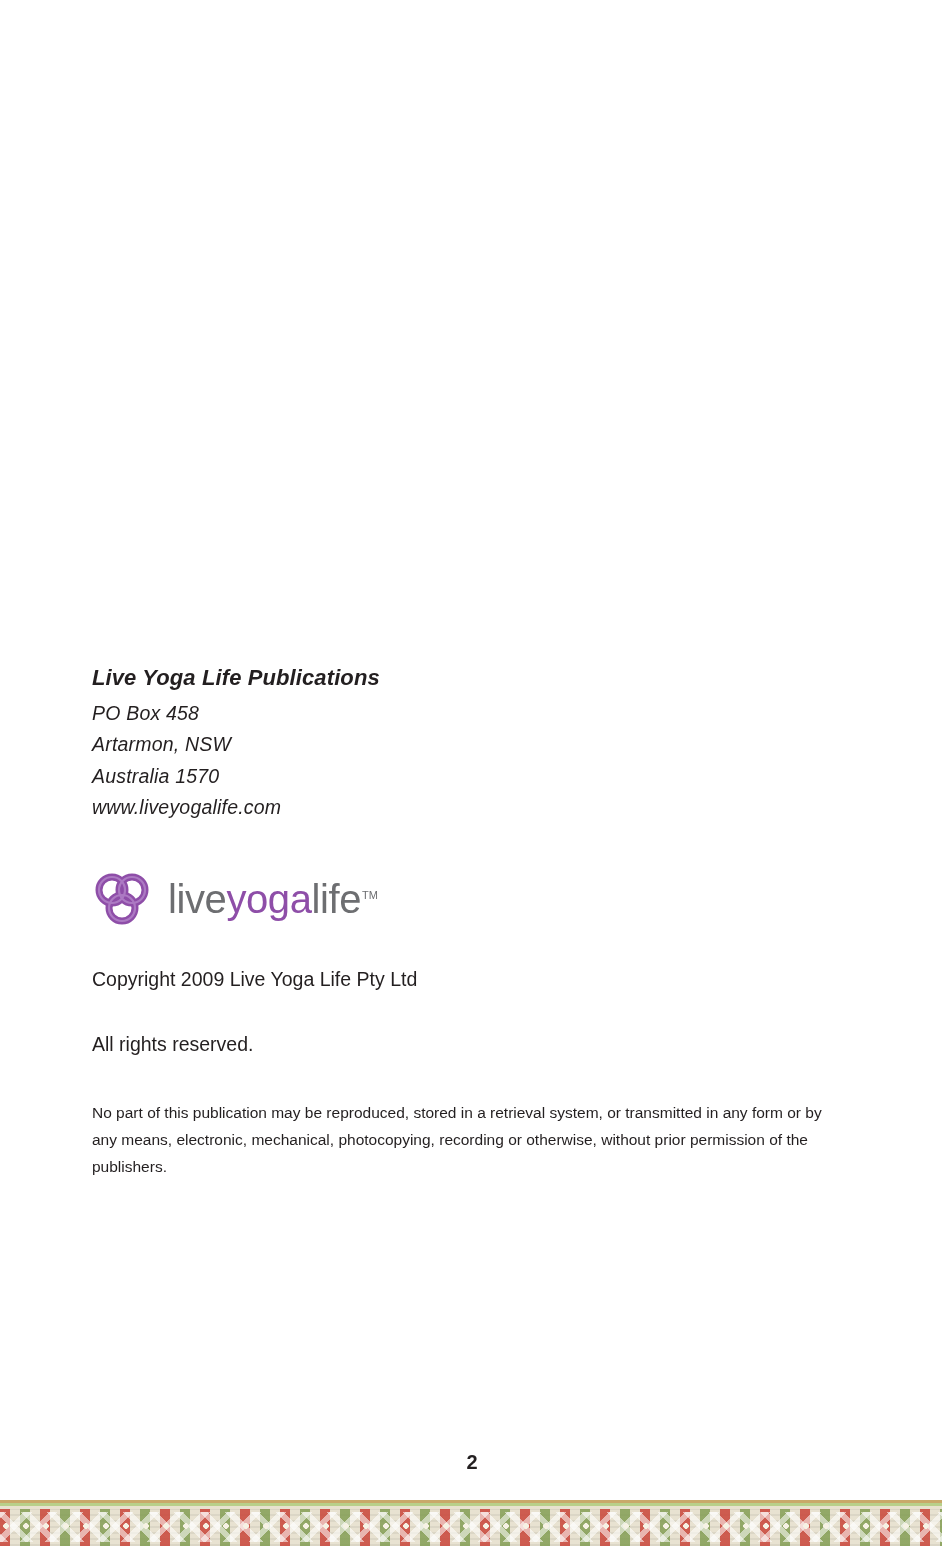Live Yoga Life Publications PO Box 458 Artarmon, NSW Australia 1570 www.liveyogalife.com
live yoga life TM
Copyright 2009 Live Yoga Life Pty Ltd
All rights reserved.
No part of this publication may be reproduced, stored in a retrieval system, or transmitted in any form or by any means, electronic, mechanical, photocopying, recording or otherwise, without prior permission of the publishers.
2